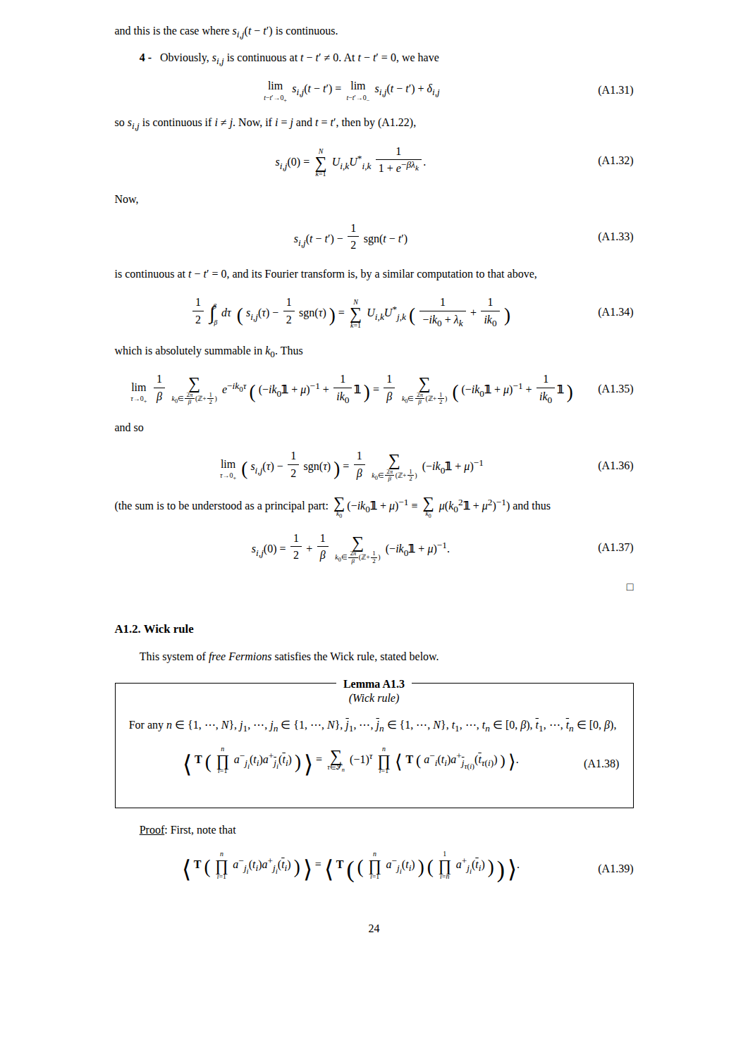and this is the case where si,j(t − t′) is continuous.
4 - Obviously, si,j is continuous at t − t′ ≠ 0. At t − t′ = 0, we have
lim t−t′→0+ si,j(t − t′) = lim t−t′→0− si,j(t − t′) + δi,j
(A1.31)
so si,j is continuous if i ≠ j. Now, if i = j and t = t′, then by (A1.22),
si,j(0) = N∑k=1 Ui,kU*i,k 11 + e−βλk.
(A1.32)
Now,
si,j(t − t′) − 12 sgn(t − t′)
(A1.33)
is continuous at t − t′ = 0, and its Fourier transform is, by a similar computation to that above,
12 ∫β−β dτ ( si,j(τ) − 12 sgn(τ) ) = N∑k=1 Ui,kU*j,k ( 1−ik0 + λk + 1 ik0 )
(A1.34)
which is absolutely summable in k0. Thus
lim τ→0+ 1 β ∑k0∈2π β(ℤ+12) e−ik0τ ( (−ik0𝟙 + μ)−1 + 1 ik0𝟙 ) = 1 β ∑k0∈2π β(ℤ+12) ( (−ik0𝟙 + μ)−1 + 1 ik0𝟙 )
(A1.35)
and so
lim τ→0+ ( si,j(τ) − 12 sgn(τ) ) = 1 β ∑k0∈2π β(ℤ+12) (−ik0𝟙 + μ)−1
(A1.36)
(the sum is to be understood as a principal part: ∑k0(−ik0𝟙 + μ)−1 ≡ ∑k0 μ(k02𝟙 + μ2)−1) and thus
si,j(0) = 12 + 1 β ∑k0∈2π β(ℤ+12) (−ik0𝟙 + μ)−1.
(A1.37)
□
A1.2. Wick rule
This system of free Fermions satisfies the Wick rule, stated below.
Lemma A1.3
(Wick rule)
For any n ∈ {1, ⋯, N}, j1, ⋯, jn ∈ {1, ⋯, N}, j1, ⋯, jn ∈ {1, ⋯, N}, t1, ⋯, tn ∈ [0, β), t1, ⋯, tn ∈ [0, β),
⟨ T ( n∏i=1 a−ji(ti)a+ji(ti) ) ⟩ = ∑τ∈𝒮n (−1)τ n∏i=1 ⟨ T ( a−i(ti)a+jτ(i)(tτ(i)) ) ⟩.
(A1.38)
Proof: First, note that
⟨ T ( n∏i=1 a−ji(ti)a+ji(ti) ) ⟩ = ⟨ T ( ( n∏i=1 a−ji(ti) ) ( 1∏i=n a+ji(ti) ) ) ⟩.
(A1.39)
24